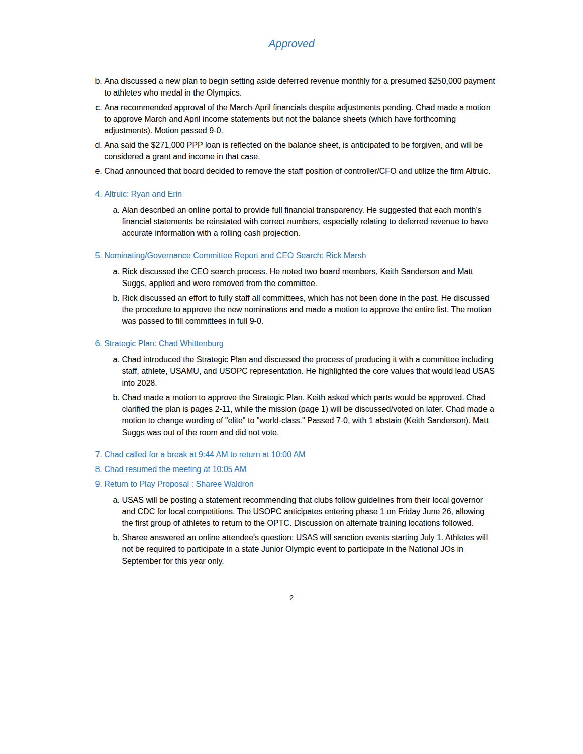Approved
Ana discussed a new plan to begin setting aside deferred revenue monthly for a presumed $250,000 payment to athletes who medal in the Olympics.
Ana recommended approval of the March-April financials despite adjustments pending. Chad made a motion to approve March and April income statements but not the balance sheets (which have forthcoming adjustments). Motion passed 9-0.
Ana said the $271,000 PPP loan is reflected on the balance sheet, is anticipated to be forgiven, and will be considered a grant and income in that case.
Chad announced that board decided to remove the staff position of controller/CFO and utilize the firm Altruic.
Altruic: Ryan and Erin
Alan described an online portal to provide full financial transparency. He suggested that each month's financial statements be reinstated with correct numbers, especially relating to deferred revenue to have accurate information with a rolling cash projection.
Nominating/Governance Committee Report and CEO Search: Rick Marsh
Rick discussed the CEO search process. He noted two board members, Keith Sanderson and Matt Suggs, applied and were removed from the committee.
Rick discussed an effort to fully staff all committees, which has not been done in the past. He discussed the procedure to approve the new nominations and made a motion to approve the entire list. The motion was passed to fill committees in full 9-0.
Strategic Plan: Chad Whittenburg
Chad introduced the Strategic Plan and discussed the process of producing it with a committee including staff, athlete, USAMU, and USOPC representation. He highlighted the core values that would lead USAS into 2028.
Chad made a motion to approve the Strategic Plan. Keith asked which parts would be approved. Chad clarified the plan is pages 2-11, while the mission (page 1) will be discussed/voted on later. Chad made a motion to change wording of "elite" to "world-class." Passed 7-0, with 1 abstain (Keith Sanderson). Matt Suggs was out of the room and did not vote.
Chad called for a break at 9:44 AM to return at 10:00 AM
Chad resumed the meeting at 10:05 AM
Return to Play Proposal : Sharee Waldron
USAS will be posting a statement recommending that clubs follow guidelines from their local governor and CDC for local competitions. The USOPC anticipates entering phase 1 on Friday June 26, allowing the first group of athletes to return to the OPTC. Discussion on alternate training locations followed.
Sharee answered an online attendee's question: USAS will sanction events starting July 1. Athletes will not be required to participate in a state Junior Olympic event to participate in the National JOs in September for this year only.
2